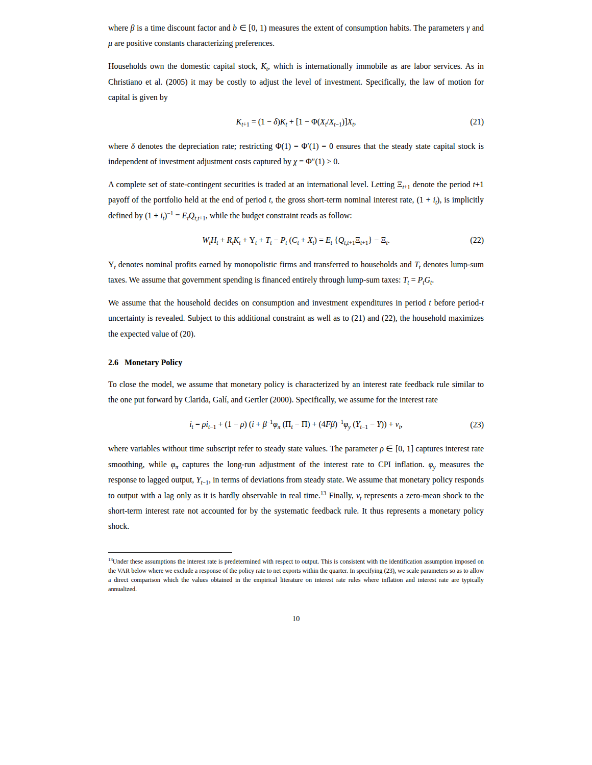where β is a time discount factor and b ∈ [0, 1) measures the extent of consumption habits. The parameters γ and μ are positive constants characterizing preferences.
Households own the domestic capital stock, Kt, which is internationally immobile as are labor services. As in Christiano et al. (2005) it may be costly to adjust the level of investment. Specifically, the law of motion for capital is given by
Kt+1 = (1 − δ)Kt + [1 − Φ(Xt/Xt−1)]Xt, (21)
where δ denotes the depreciation rate; restricting Φ(1) = Φ′(1) = 0 ensures that the steady state capital stock is independent of investment adjustment costs captured by χ = Φ″(1) > 0.
A complete set of state-contingent securities is traded at an international level. Letting Ξt+1 denote the period t+1 payoff of the portfolio held at the end of period t, the gross short-term nominal interest rate, (1 + it), is implicitly defined by (1 + it)−1 = EtQt,t+1, while the budget constraint reads as follow:
WtHt + RtKt + Υt + Tt − Pt (Ct + Xt) = Et {Qt,t+1Ξt+1} − Ξt. (22)
Υt denotes nominal profits earned by monopolistic firms and transferred to households and Tt denotes lump-sum taxes. We assume that government spending is financed entirely through lump-sum taxes: Tt = PtGt.
We assume that the household decides on consumption and investment expenditures in period t before period-t uncertainty is revealed. Subject to this additional constraint as well as to (21) and (22), the household maximizes the expected value of (20).
2.6 Monetary Policy
To close the model, we assume that monetary policy is characterized by an interest rate feedback rule similar to the one put forward by Clarida, Galí, and Gertler (2000). Specifically, we assume for the interest rate
it = ρit−1 + (1 − ρ) (i + β−1φπ (Πt − Π) + (4Fβ)−1φy (Yt−1 − Y)) + νt, (23)
where variables without time subscript refer to steady state values. The parameter ρ ∈ [0, 1] captures interest rate smoothing, while φπ captures the long-run adjustment of the interest rate to CPI inflation. φy measures the response to lagged output, Yt−1, in terms of deviations from steady state. We assume that monetary policy responds to output with a lag only as it is hardly observable in real time.13 Finally, νt represents a zero-mean shock to the short-term interest rate not accounted for by the systematic feedback rule. It thus represents a monetary policy shock.
13Under these assumptions the interest rate is predetermined with respect to output. This is consistent with the identification assumption imposed on the VAR below where we exclude a response of the policy rate to net exports within the quarter. In specifying (23), we scale parameters so as to allow a direct comparison which the values obtained in the empirical literature on interest rate rules where inflation and interest rate are typically annualized.
10